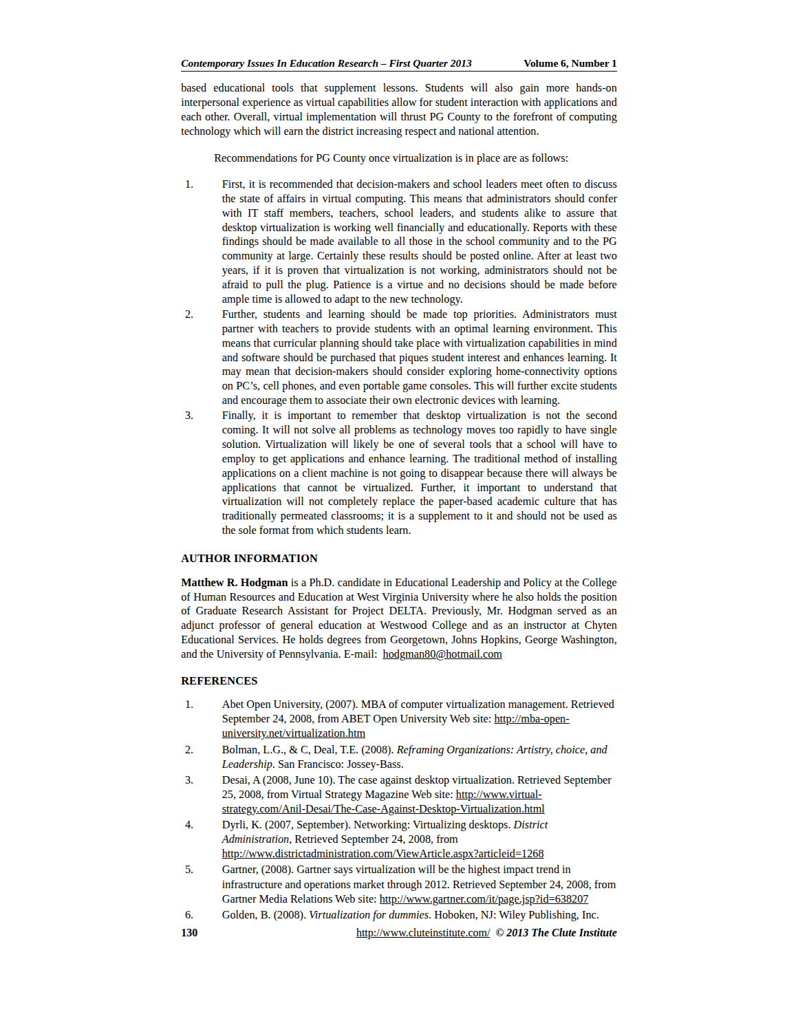Contemporary Issues In Education Research – First Quarter 2013 Volume 6, Number 1
based educational tools that supplement lessons. Students will also gain more hands-on interpersonal experience as virtual capabilities allow for student interaction with applications and each other. Overall, virtual implementation will thrust PG County to the forefront of computing technology which will earn the district increasing respect and national attention.
Recommendations for PG County once virtualization is in place are as follows:
First, it is recommended that decision-makers and school leaders meet often to discuss the state of affairs in virtual computing. This means that administrators should confer with IT staff members, teachers, school leaders, and students alike to assure that desktop virtualization is working well financially and educationally. Reports with these findings should be made available to all those in the school community and to the PG community at large. Certainly these results should be posted online. After at least two years, if it is proven that virtualization is not working, administrators should not be afraid to pull the plug. Patience is a virtue and no decisions should be made before ample time is allowed to adapt to the new technology.
Further, students and learning should be made top priorities. Administrators must partner with teachers to provide students with an optimal learning environment. This means that curricular planning should take place with virtualization capabilities in mind and software should be purchased that piques student interest and enhances learning. It may mean that decision-makers should consider exploring home-connectivity options on PC’s, cell phones, and even portable game consoles. This will further excite students and encourage them to associate their own electronic devices with learning.
Finally, it is important to remember that desktop virtualization is not the second coming. It will not solve all problems as technology moves too rapidly to have single solution. Virtualization will likely be one of several tools that a school will have to employ to get applications and enhance learning. The traditional method of installing applications on a client machine is not going to disappear because there will always be applications that cannot be virtualized. Further, it important to understand that virtualization will not completely replace the paper-based academic culture that has traditionally permeated classrooms; it is a supplement to it and should not be used as the sole format from which students learn.
AUTHOR INFORMATION
Matthew R. Hodgman is a Ph.D. candidate in Educational Leadership and Policy at the College of Human Resources and Education at West Virginia University where he also holds the position of Graduate Research Assistant for Project DELTA. Previously, Mr. Hodgman served as an adjunct professor of general education at Westwood College and as an instructor at Chyten Educational Services. He holds degrees from Georgetown, Johns Hopkins, George Washington, and the University of Pennsylvania. E-mail: hodgman80@hotmail.com
REFERENCES
Abet Open University, (2007). MBA of computer virtualization management. Retrieved September 24, 2008, from ABET Open University Web site: http://mba-open-university.net/virtualization.htm
Bolman, L.G., & C, Deal, T.E. (2008). Reframing Organizations: Artistry, choice, and Leadership. San Francisco: Jossey-Bass.
Desai, A (2008, June 10). The case against desktop virtualization. Retrieved September 25, 2008, from Virtual Strategy Magazine Web site: http://www.virtual-strategy.com/Anil-Desai/The-Case-Against-Desktop-Virtualization.html
Dyrli, K. (2007, September). Networking: Virtualizing desktops. District Administration, Retrieved September 24, 2008, from http://www.districtadministration.com/ViewArticle.aspx?articleid=1268
Gartner, (2008). Gartner says virtualization will be the highest impact trend in infrastructure and operations market through 2012. Retrieved September 24, 2008, from Gartner Media Relations Web site: http://www.gartner.com/it/page.jsp?id=638207
Golden, B. (2008). Virtualization for dummies. Hoboken, NJ: Wiley Publishing, Inc.
130 http://www.cluteinstitute.com/ © 2013 The Clute Institute